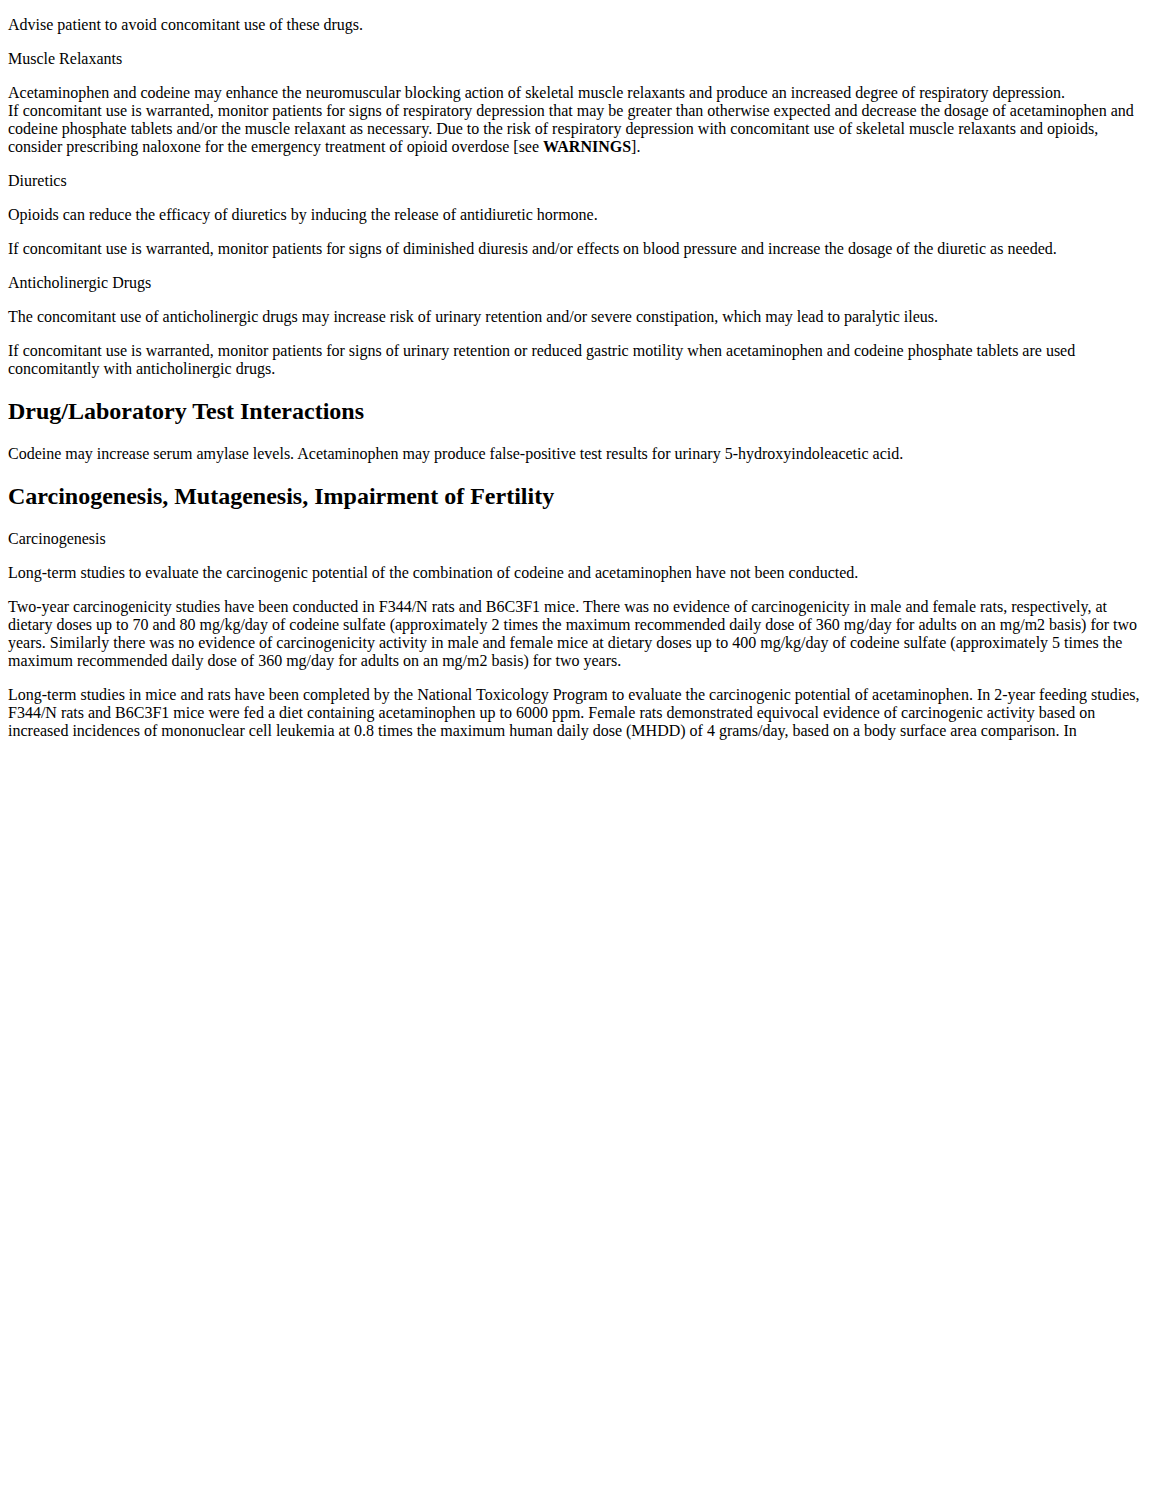Advise patient to avoid concomitant use of these drugs.
Muscle Relaxants
Acetaminophen and codeine may enhance the neuromuscular blocking action of skeletal muscle relaxants and produce an increased degree of respiratory depression.
If concomitant use is warranted, monitor patients for signs of respiratory depression that may be greater than otherwise expected and decrease the dosage of acetaminophen and codeine phosphate tablets and/or the muscle relaxant as necessary. Due to the risk of respiratory depression with concomitant use of skeletal muscle relaxants and opioids, consider prescribing naloxone for the emergency treatment of opioid overdose [see WARNINGS].
Diuretics
Opioids can reduce the efficacy of diuretics by inducing the release of antidiuretic hormone.
If concomitant use is warranted, monitor patients for signs of diminished diuresis and/or effects on blood pressure and increase the dosage of the diuretic as needed.
Anticholinergic Drugs
The concomitant use of anticholinergic drugs may increase risk of urinary retention and/or severe constipation, which may lead to paralytic ileus.
If concomitant use is warranted, monitor patients for signs of urinary retention or reduced gastric motility when acetaminophen and codeine phosphate tablets are used concomitantly with anticholinergic drugs.
Drug/Laboratory Test Interactions
Codeine may increase serum amylase levels. Acetaminophen may produce false-positive test results for urinary 5-hydroxyindoleacetic acid.
Carcinogenesis, Mutagenesis, Impairment of Fertility
Carcinogenesis
Long-term studies to evaluate the carcinogenic potential of the combination of codeine and acetaminophen have not been conducted.
Two-year carcinogenicity studies have been conducted in F344/N rats and B6C3F1 mice. There was no evidence of carcinogenicity in male and female rats, respectively, at dietary doses up to 70 and 80 mg/kg/day of codeine sulfate (approximately 2 times the maximum recommended daily dose of 360 mg/day for adults on an mg/m2 basis) for two years. Similarly there was no evidence of carcinogenicity activity in male and female mice at dietary doses up to 400 mg/kg/day of codeine sulfate (approximately 5 times the maximum recommended daily dose of 360 mg/day for adults on an mg/m2 basis) for two years.
Long-term studies in mice and rats have been completed by the National Toxicology Program to evaluate the carcinogenic potential of acetaminophen. In 2-year feeding studies, F344/N rats and B6C3F1 mice were fed a diet containing acetaminophen up to 6000 ppm. Female rats demonstrated equivocal evidence of carcinogenic activity based on increased incidences of mononuclear cell leukemia at 0.8 times the maximum human daily dose (MHDD) of 4 grams/day, based on a body surface area comparison. In